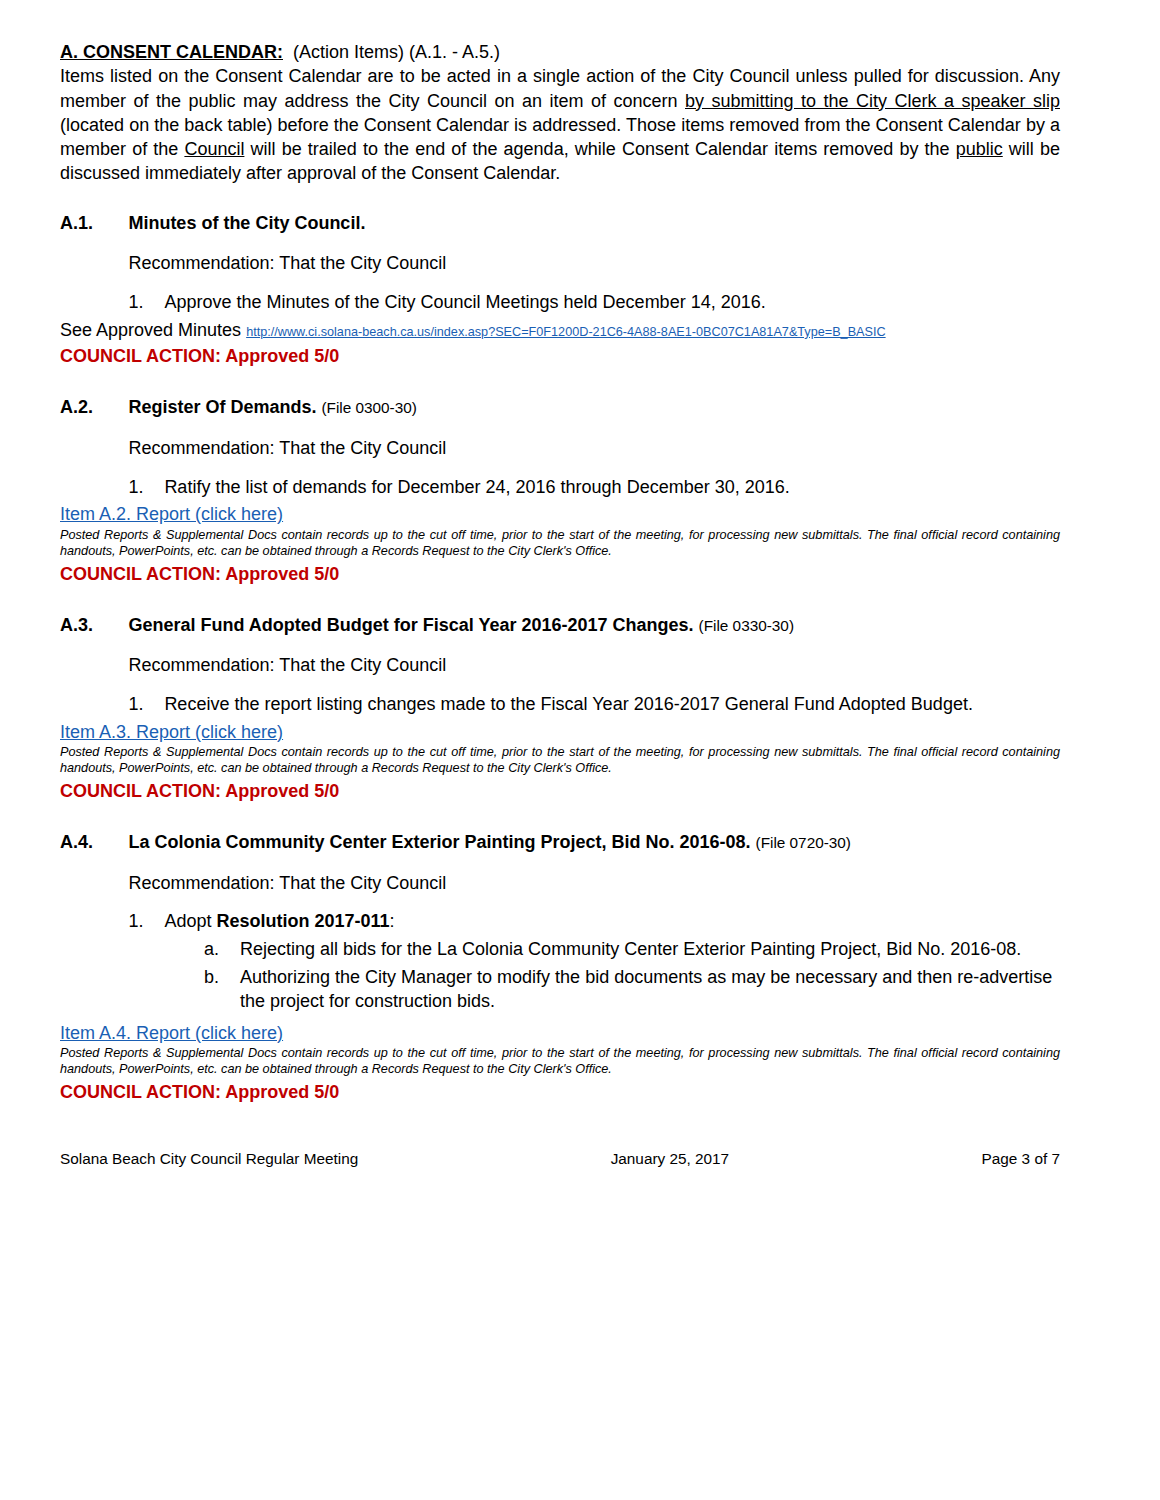A. CONSENT CALENDAR: (Action Items) (A.1. - A.5.)
Items listed on the Consent Calendar are to be acted in a single action of the City Council unless pulled for discussion. Any member of the public may address the City Council on an item of concern by submitting to the City Clerk a speaker slip (located on the back table) before the Consent Calendar is addressed. Those items removed from the Consent Calendar by a member of the Council will be trailed to the end of the agenda, while Consent Calendar items removed by the public will be discussed immediately after approval of the Consent Calendar.
A.1. Minutes of the City Council.
Recommendation: That the City Council
1. Approve the Minutes of the City Council Meetings held December 14, 2016.
See Approved Minutes http://www.ci.solana-beach.ca.us/index.asp?SEC=F0F1200D-21C6-4A88-8AE1-0BC07C1A81A7&Type=B_BASIC
COUNCIL ACTION: Approved 5/0
A.2. Register Of Demands. (File 0300-30)
Recommendation: That the City Council
1. Ratify the list of demands for December 24, 2016 through December 30, 2016.
Item A.2. Report (click here)
Posted Reports & Supplemental Docs contain records up to the cut off time, prior to the start of the meeting, for processing new submittals. The final official record containing handouts, PowerPoints, etc. can be obtained through a Records Request to the City Clerk's Office.
COUNCIL ACTION: Approved 5/0
A.3. General Fund Adopted Budget for Fiscal Year 2016-2017 Changes. (File 0330-30)
Recommendation: That the City Council
1. Receive the report listing changes made to the Fiscal Year 2016-2017 General Fund Adopted Budget.
Item A.3. Report (click here)
Posted Reports & Supplemental Docs contain records up to the cut off time, prior to the start of the meeting, for processing new submittals. The final official record containing handouts, PowerPoints, etc. can be obtained through a Records Request to the City Clerk's Office.
COUNCIL ACTION: Approved 5/0
A.4. La Colonia Community Center Exterior Painting Project, Bid No. 2016-08. (File 0720-30)
Recommendation: That the City Council
1. Adopt Resolution 2017-011:
a. Rejecting all bids for the La Colonia Community Center Exterior Painting Project, Bid No. 2016-08.
b. Authorizing the City Manager to modify the bid documents as may be necessary and then re-advertise the project for construction bids.
Item A.4. Report (click here)
Posted Reports & Supplemental Docs contain records up to the cut off time, prior to the start of the meeting, for processing new submittals. The final official record containing handouts, PowerPoints, etc. can be obtained through a Records Request to the City Clerk's Office.
COUNCIL ACTION: Approved 5/0
Solana Beach City Council Regular Meeting January 25, 2017 Page 3 of 7